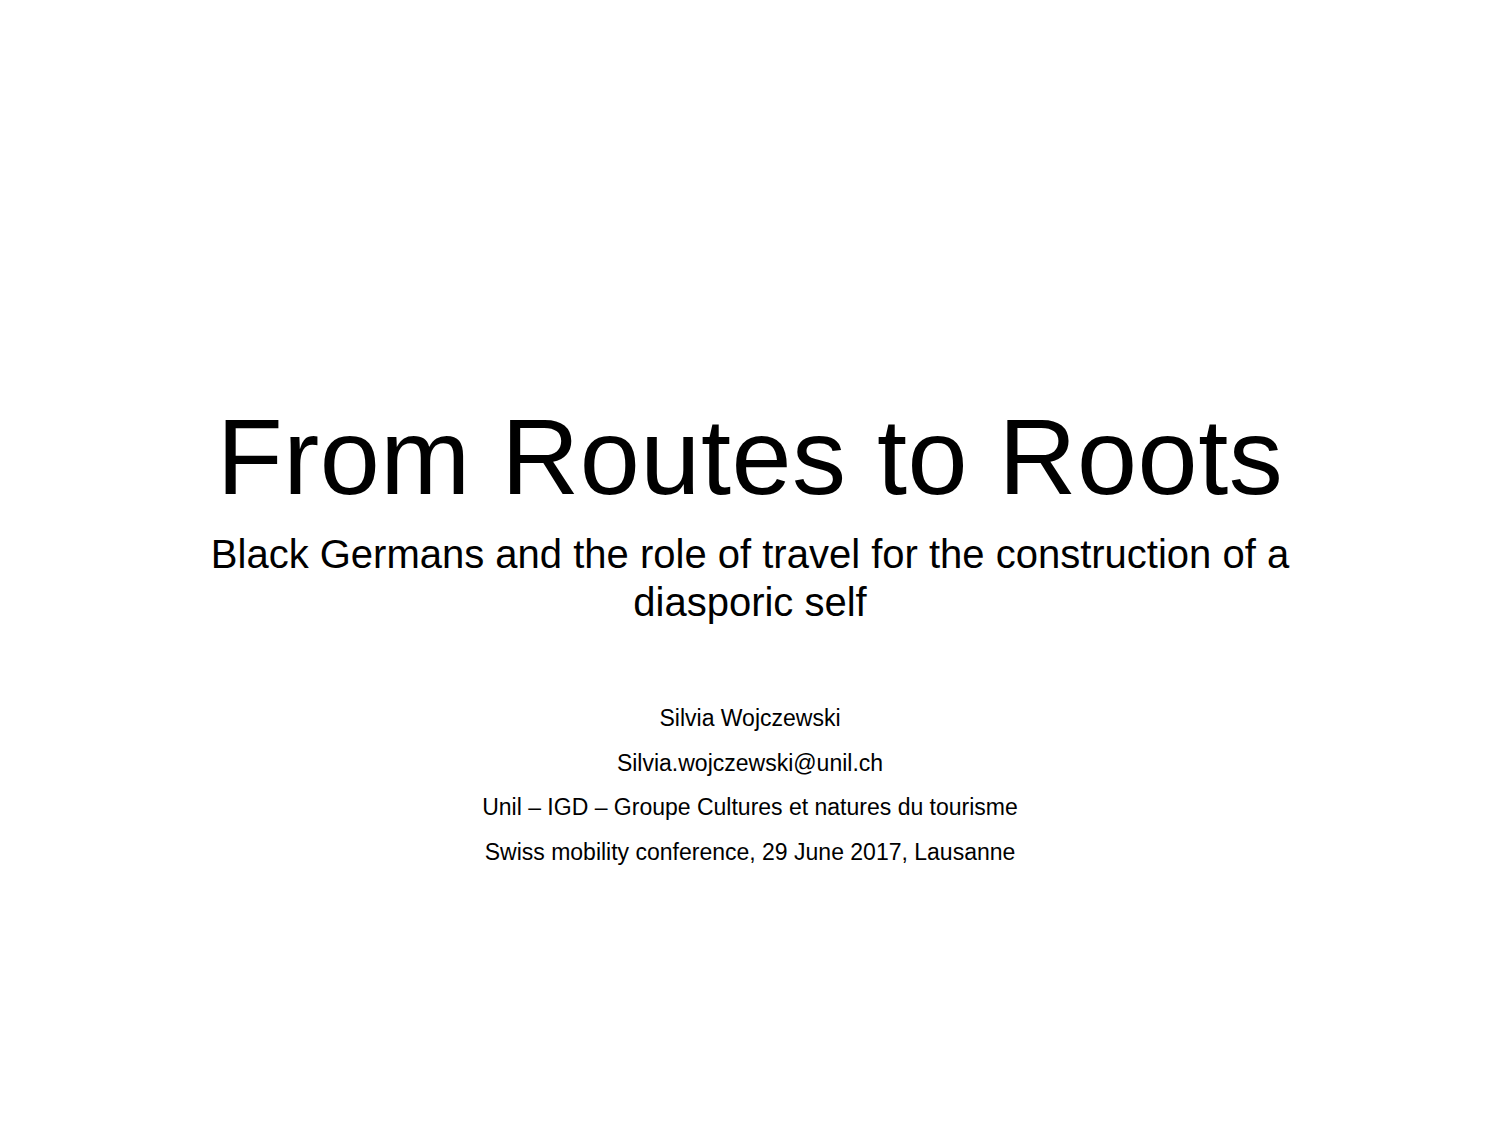From Routes to Roots
Black Germans and the role of travel for the construction of a diasporic self
Silvia Wojczewski
Silvia.wojczewski@unil.ch
Unil – IGD – Groupe Cultures et natures du tourisme
Swiss mobility conference, 29 June 2017, Lausanne